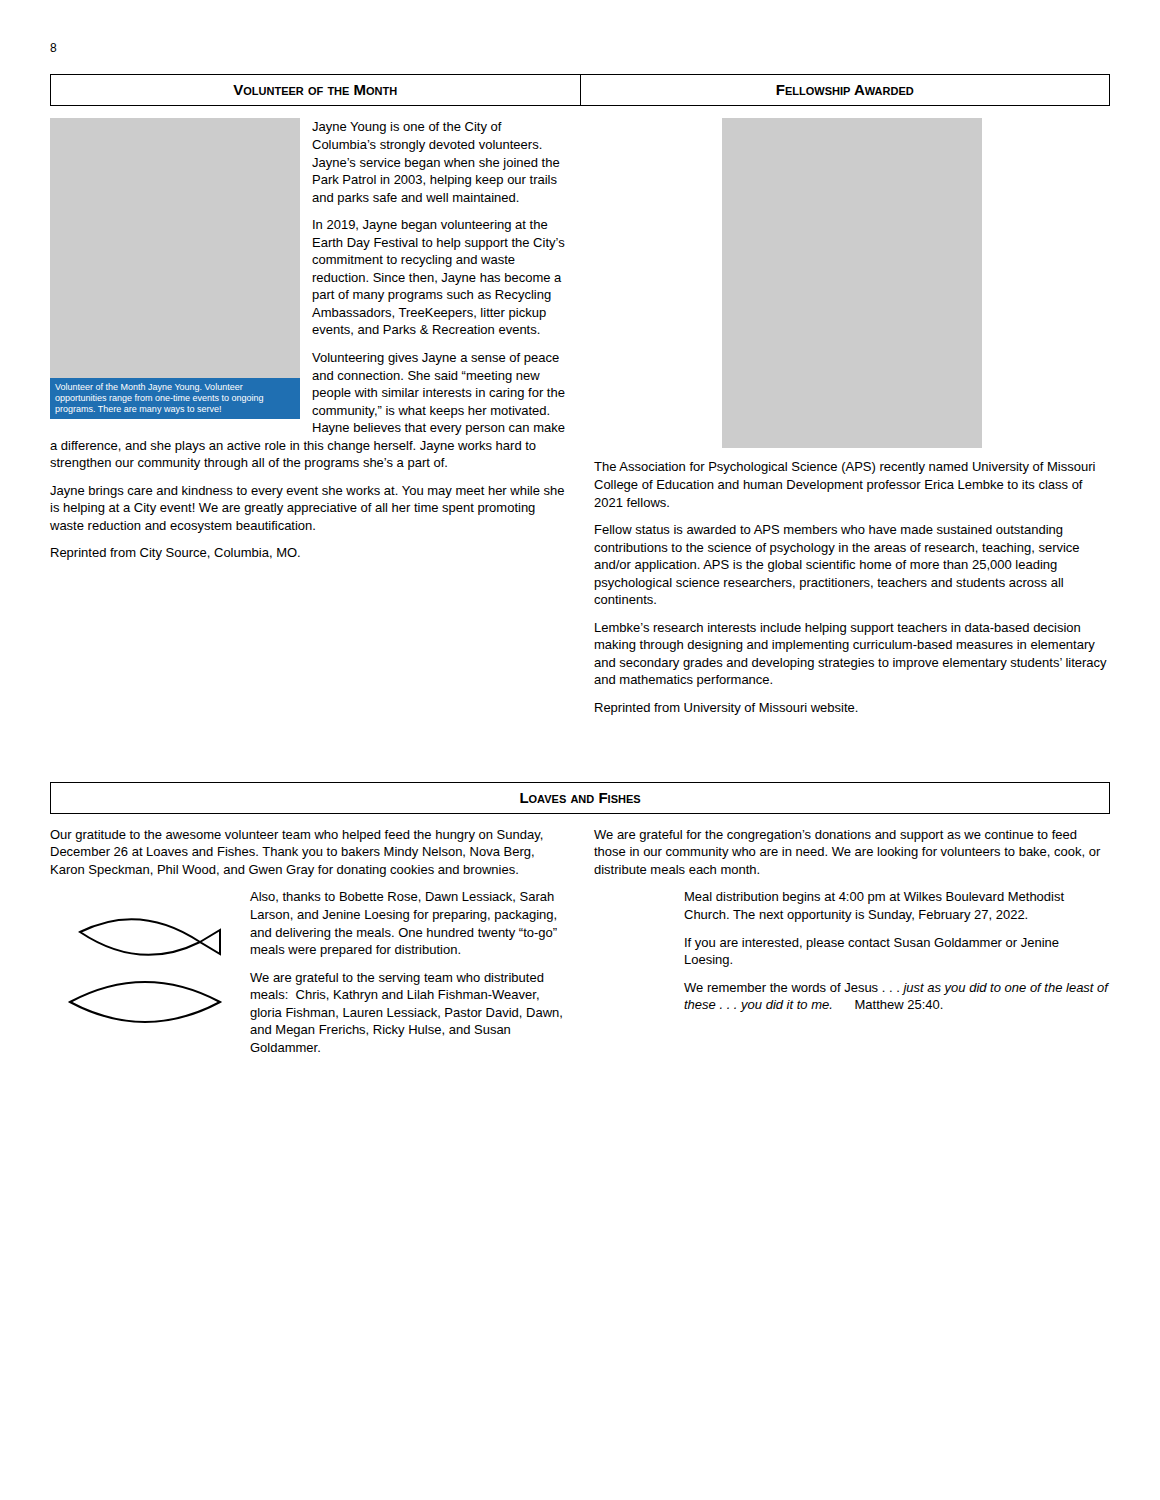8
Volunteer of the Month
Fellowship Awarded
Volunteer of the Month Jayne Young. Volunteer opportunities range from one-time events to ongoing programs. There are many ways to serve!
Jayne Young is one of the City of Columbia’s strongly devoted volunteers. Jayne’s service began when she joined the Park Patrol in 2003, helping keep our trails and parks safe and well maintained.
In 2019, Jayne began volunteering at the Earth Day Festival to help support the City’s commitment to recycling and waste reduction. Since then, Jayne has become a part of many programs such as Recycling Ambassadors, TreeKeepers, litter pickup events, and Parks & Recreation events.
Volunteering gives Jayne a sense of peace and connection. She said “meeting new people with similar interests in caring for the community,” is what keeps her motivated. Hayne believes that every person can make a difference, and she plays an active role in this change herself. Jayne works hard to strengthen our community through all of the programs she’s a part of.
Jayne brings care and kindness to every event she works at. You may meet her while she is helping at a City event! We are greatly appreciative of all her time spent promoting waste reduction and ecosystem beautification.
Reprinted from City Source, Columbia, MO.
The Association for Psychological Science (APS) recently named University of Missouri College of Education and human Development professor Erica Lembke to its class of 2021 fellows.
Fellow status is awarded to APS members who have made sustained outstanding contributions to the science of psychology in the areas of research, teaching, service and/or application. APS is the global scientific home of more than 25,000 leading psychological science researchers, practitioners, teachers and students across all continents.
Lembke’s research interests include helping support teachers in data-based decision making through designing and implementing curriculum-based measures in elementary and secondary grades and developing strategies to improve elementary students’ literacy and mathematics performance.
Reprinted from University of Missouri website.
Loaves and Fishes
Our gratitude to the awesome volunteer team who helped feed the hungry on Sunday, December 26 at Loaves and Fishes. Thank you to bakers Mindy Nelson, Nova Berg, Karon Speckman, Phil Wood, and Gwen Gray for donating cookies and brownies.
Also, thanks to Bobette Rose, Dawn Lessiack, Sarah Larson, and Jenine Loesing for preparing, packaging, and delivering the meals. One hundred twenty “to-go” meals were prepared for distribution.
We are grateful to the serving team who distributed meals: Chris, Kathryn and Lilah Fishman-Weaver, gloria Fishman, Lauren Lessiack, Pastor David, Dawn, and Megan Frerichs, Ricky Hulse, and Susan Goldammer.
We are grateful for the congregation’s donations and support as we continue to feed those in our community who are in need. We are looking for volunteers to bake, cook, or distribute meals each month.
Meal distribution begins at 4:00 pm at Wilkes Boulevard Methodist Church. The next opportunity is Sunday, February 27, 2022.
If you are interested, please contact Susan Goldammer or Jenine Loesing.
We remember the words of Jesus . . . just as you did to one of the least of these . . . you did it to me. Matthew 25:40.